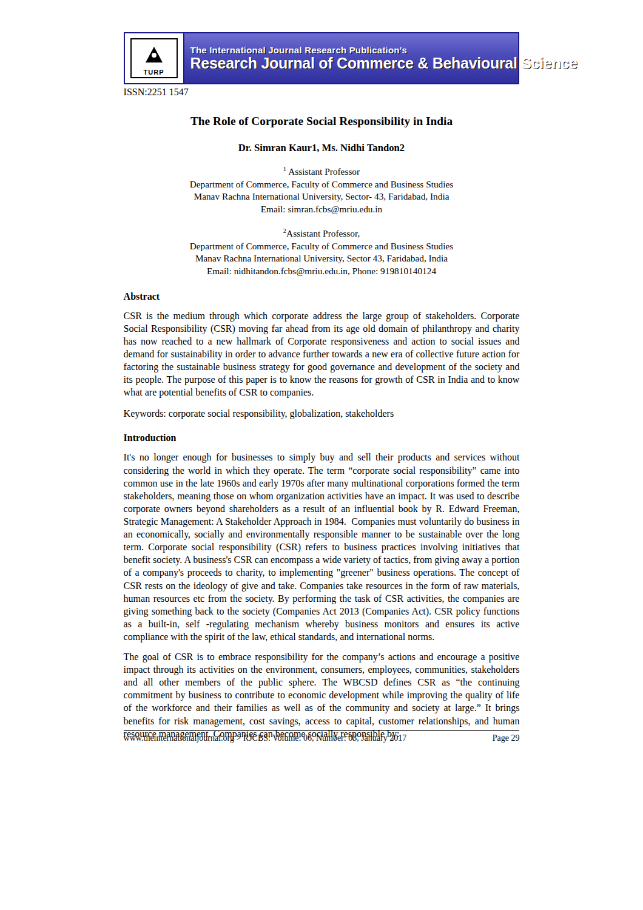TURP
The International Journal Research Publication's
Research Journal of Commerce & Behavioural Science
ISSN:2251 1547
The Role of Corporate Social Responsibility in India
Dr. Simran Kaur1, Ms. Nidhi Tandon2
1 Assistant Professor
Department of Commerce, Faculty of Commerce and Business Studies
Manav Rachna International University, Sector- 43, Faridabad, India
Email: simran.fcbs@mriu.edu.in
2 Assistant Professor,
Department of Commerce, Faculty of Commerce and Business Studies
Manav Rachna International University, Sector 43, Faridabad, India
Email: nidhitandon.fcbs@mriu.edu.in, Phone: 919810140124
Abstract
CSR is the medium through which corporate address the large group of stakeholders. Corporate Social Responsibility (CSR) moving far ahead from its age old domain of philanthropy and charity has now reached to a new hallmark of Corporate responsiveness and action to social issues and demand for sustainability in order to advance further towards a new era of collective future action for factoring the sustainable business strategy for good governance and development of the society and its people. The purpose of this paper is to know the reasons for growth of CSR in India and to know what are potential benefits of CSR to companies.
Keywords: corporate social responsibility, globalization, stakeholders
Introduction
It's no longer enough for businesses to simply buy and sell their products and services without considering the world in which they operate. The term “corporate social responsibility” came into common use in the late 1960s and early 1970s after many multinational corporations formed the term stakeholders, meaning those on whom organization activities have an impact. It was used to describe corporate owners beyond shareholders as a result of an influential book by R. Edward Freeman, Strategic Management: A Stakeholder Approach in 1984. Companies must voluntarily do business in an economically, socially and environmentally responsible manner to be sustainable over the long term. Corporate social responsibility (CSR) refers to business practices involving initiatives that benefit society. A business's CSR can encompass a wide variety of tactics, from giving away a portion of a company's proceeds to charity, to implementing "greener" business operations. The concept of CSR rests on the ideology of give and take. Companies take resources in the form of raw materials, human resources etc from the society. By performing the task of CSR activities, the companies are giving something back to the society (Companies Act 2013 (Companies Act). CSR policy functions as a built-in, self -regulating mechanism whereby business monitors and ensures its active compliance with the spirit of the law, ethical standards, and international norms.
The goal of CSR is to embrace responsibility for the company’s actions and encourage a positive impact through its activities on the environment, consumers, employees, communities, stakeholders and all other members of the public sphere. The WBCSD defines CSR as “the continuing commitment by business to contribute to economic development while improving the quality of life of the workforce and their families as well as of the community and society at large.” It brings benefits for risk management, cost savings, access to capital, customer relationships, and human resource management. Companies can become socially responsible by:
www.theinternationaljournal.org > RJCBS: Volume: 06, Number: 03, January 2017 Page 29